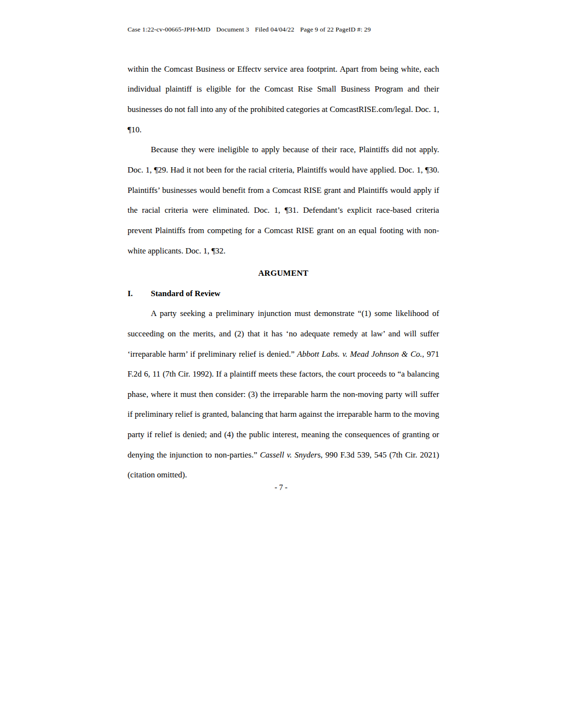Case 1:22-cv-00665-JPH-MJD Document 3 Filed 04/04/22 Page 9 of 22 PageID #: 29
within the Comcast Business or Effectv service area footprint. Apart from being white, each individual plaintiff is eligible for the Comcast Rise Small Business Program and their businesses do not fall into any of the prohibited categories at ComcastRISE.com/legal. Doc. 1, ¶10.
Because they were ineligible to apply because of their race, Plaintiffs did not apply. Doc. 1, ¶29. Had it not been for the racial criteria, Plaintiffs would have applied. Doc. 1, ¶30. Plaintiffs’ businesses would benefit from a Comcast RISE grant and Plaintiffs would apply if the racial criteria were eliminated. Doc. 1, ¶31. Defendant’s explicit race-based criteria prevent Plaintiffs from competing for a Comcast RISE grant on an equal footing with non-white applicants. Doc. 1, ¶32.
ARGUMENT
I. Standard of Review
A party seeking a preliminary injunction must demonstrate “(1) some likelihood of succeeding on the merits, and (2) that it has ‘no adequate remedy at law’ and will suffer ‘irreparable harm’ if preliminary relief is denied.” Abbott Labs. v. Mead Johnson & Co., 971 F.2d 6, 11 (7th Cir. 1992). If a plaintiff meets these factors, the court proceeds to “a balancing phase, where it must then consider: (3) the irreparable harm the non-moving party will suffer if preliminary relief is granted, balancing that harm against the irreparable harm to the moving party if relief is denied; and (4) the public interest, meaning the consequences of granting or denying the injunction to non-parties.” Cassell v. Snyders, 990 F.3d 539, 545 (7th Cir. 2021) (citation omitted).
- 7 -